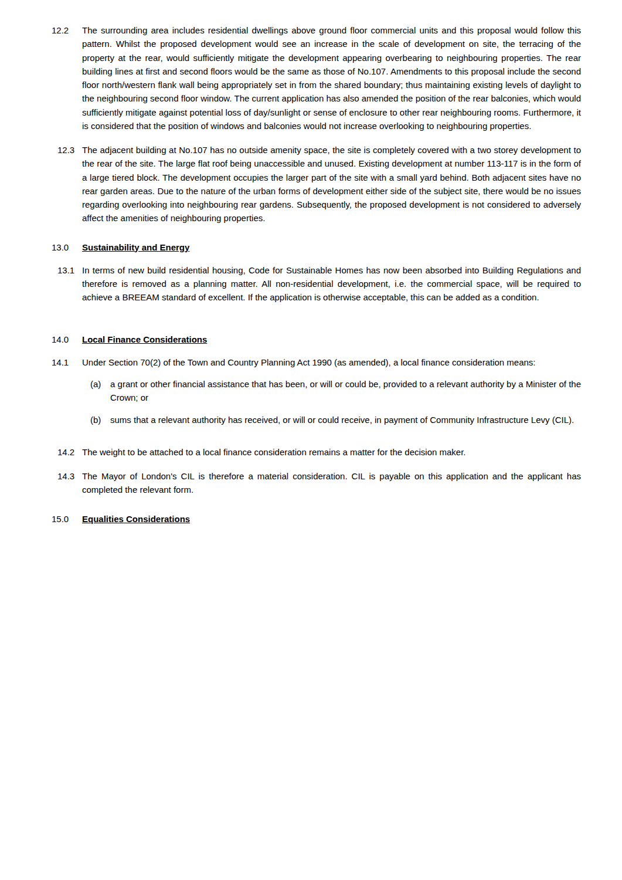12.2
The surrounding area includes residential dwellings above ground floor commercial units and this proposal would follow this pattern. Whilst the proposed development would see an increase in the scale of development on site, the terracing of the property at the rear, would sufficiently mitigate the development appearing overbearing to neighbouring properties. The rear building lines at first and second floors would be the same as those of No.107. Amendments to this proposal include the second floor north/western flank wall being appropriately set in from the shared boundary; thus maintaining existing levels of daylight to the neighbouring second floor window. The current application has also amended the position of the rear balconies, which would sufficiently mitigate against potential loss of day/sunlight or sense of enclosure to other rear neighbouring rooms. Furthermore, it is considered that the position of windows and balconies would not increase overlooking to neighbouring properties.
12.3
The adjacent building at No.107 has no outside amenity space, the site is completely covered with a two storey development to the rear of the site. The large flat roof being unaccessible and unused. Existing development at number 113-117 is in the form of a large tiered block. The development occupies the larger part of the site with a small yard behind. Both adjacent sites have no rear garden areas. Due to the nature of the urban forms of development either side of the subject site, there would be no issues regarding overlooking into neighbouring rear gardens. Subsequently, the proposed development is not considered to adversely affect the amenities of neighbouring properties.
13.0
Sustainability and Energy
13.1
In terms of new build residential housing, Code for Sustainable Homes has now been absorbed into Building Regulations and therefore is removed as a planning matter. All non-residential development, i.e. the commercial space, will be required to achieve a BREEAM standard of excellent. If the application is otherwise acceptable, this can be added as a condition.
14.0
Local Finance Considerations
14.1
Under Section 70(2) of the Town and Country Planning Act 1990 (as amended), a local finance consideration means:
(a)
a grant or other financial assistance that has been, or will or could be, provided to a relevant authority by a Minister of the Crown; or
(b)
sums that a relevant authority has received, or will or could receive, in payment of Community Infrastructure Levy (CIL).
14.2
The weight to be attached to a local finance consideration remains a matter for the decision maker.
14.3
The Mayor of London's CIL is therefore a material consideration. CIL is payable on this application and the applicant has completed the relevant form.
15.0
Equalities Considerations